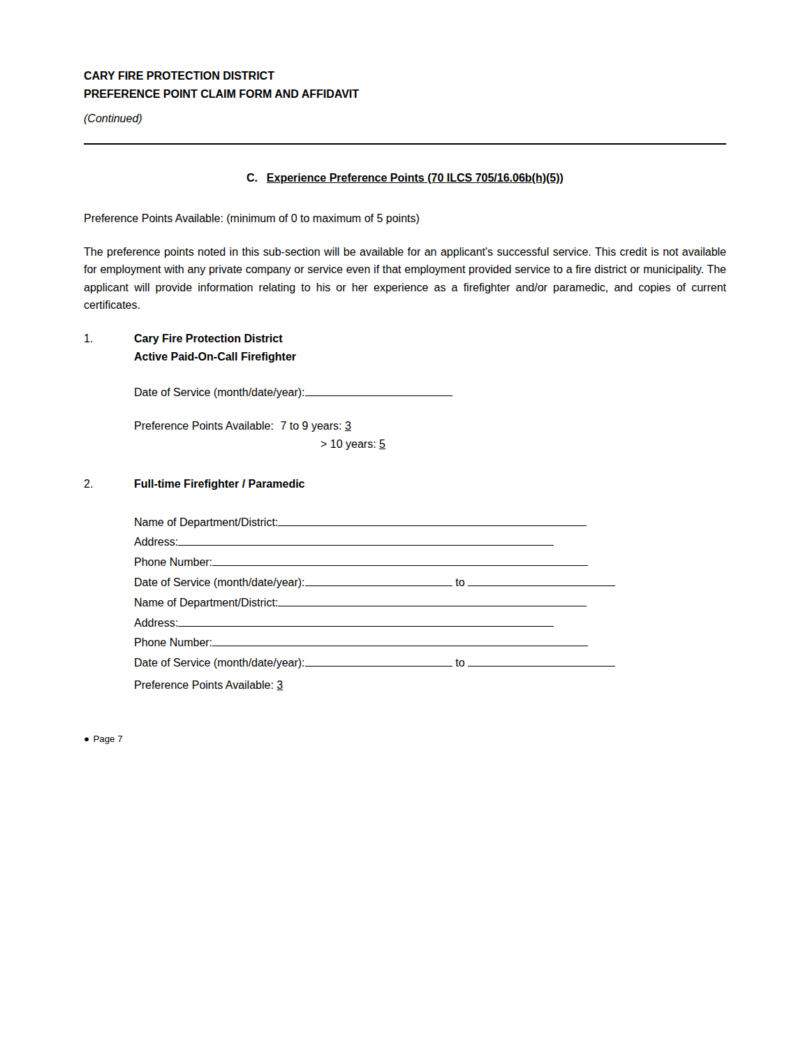CARY FIRE PROTECTION DISTRICT
PREFERENCE POINT CLAIM FORM AND AFFIDAVIT
(Continued)
C. Experience Preference Points (70 ILCS 705/16.06b(h)(5))
Preference Points Available: (minimum of 0 to maximum of 5 points)
The preference points noted in this sub-section will be available for an applicant's successful service. This credit is not available for employment with any private company or service even if that employment provided service to a fire district or municipality. The applicant will provide information relating to his or her experience as a firefighter and/or paramedic, and copies of current certificates.
1. Cary Fire Protection District
Active Paid-On-Call Firefighter
Date of Service (month/date/year):
Preference Points Available:
7 to 9 years: 3
> 10 years: 5
2. Full-time Firefighter / Paramedic
Name of Department/District:
Address:
Phone Number:
Date of Service (month/date/year): to
Name of Department/District:
Address:
Phone Number:
Date of Service (month/date/year): to
Preference Points Available: 3
●Page 7